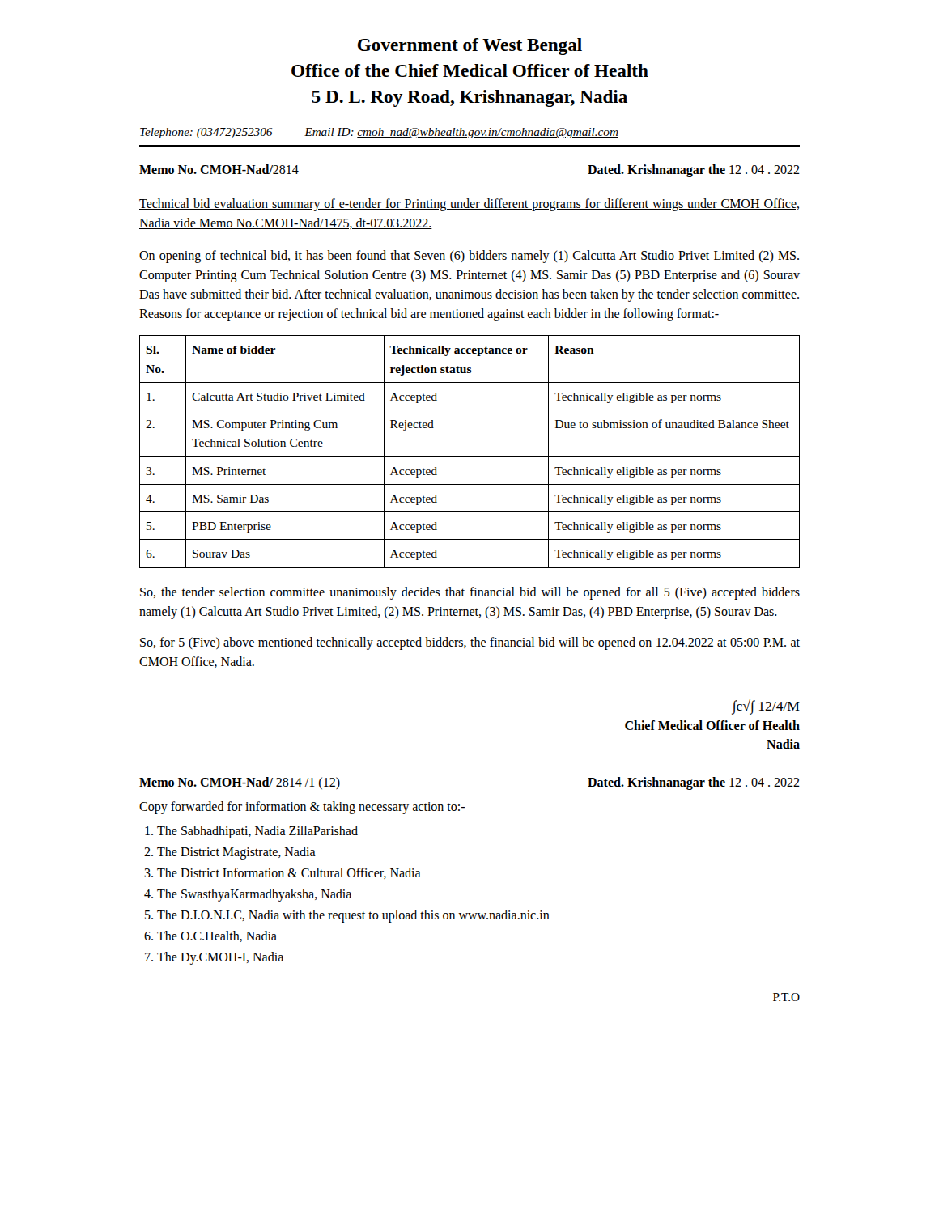Government of West Bengal
Office of the Chief Medical Officer of Health
5 D. L. Roy Road, Krishnanagar, Nadia
Telephone: (03472)252306 Email ID: cmoh_nad@wbhealth.gov.in/cmohnadia@gmail.com
Memo No. CMOH-Nad/2814 Dated. Krishnanagar the 12 . 04 . 2022
Technical bid evaluation summary of e-tender for Printing under different programs for different wings under CMOH Office, Nadia vide Memo No.CMOH-Nad/1475, dt-07.03.2022.
On opening of technical bid, it has been found that Seven (6) bidders namely (1) Calcutta Art Studio Privet Limited (2) MS. Computer Printing Cum Technical Solution Centre (3) MS. Printernet (4) MS. Samir Das (5) PBD Enterprise and (6) Sourav Das have submitted their bid. After technical evaluation, unanimous decision has been taken by the tender selection committee. Reasons for acceptance or rejection of technical bid are mentioned against each bidder in the following format:-
| Sl. No. | Name of bidder | Technically acceptance or rejection status | Reason |
| --- | --- | --- | --- |
| 1. | Calcutta Art Studio Privet Limited | Accepted | Technically eligible as per norms |
| 2. | MS. Computer Printing Cum Technical Solution Centre | Rejected | Due to submission of unaudited Balance Sheet |
| 3. | MS. Printernet | Accepted | Technically eligible as per norms |
| 4. | MS. Samir Das | Accepted | Technically eligible as per norms |
| 5. | PBD Enterprise | Accepted | Technically eligible as per norms |
| 6. | Sourav Das | Accepted | Technically eligible as per norms |
So, the tender selection committee unanimously decides that financial bid will be opened for all 5 (Five) accepted bidders namely (1) Calcutta Art Studio Privet Limited, (2) MS. Printernet, (3) MS. Samir Das, (4) PBD Enterprise, (5) Sourav Das.
So, for 5 (Five) above mentioned technically accepted bidders, the financial bid will be opened on 12.04.2022 at 05:00 P.M. at CMOH Office, Nadia.
∫c√∫ 12/4/M Chief Medical Officer of Health
Nadia
Memo No. CMOH-Nad/ 2814 /1 (12)
Copy forwarded for information & taking necessary action to:-
The Sabhadhipati, Nadia ZillaParishad
The District Magistrate, Nadia
The District Information & Cultural Officer, Nadia
The SwasthyaKarmadhyaksha, Nadia
The D.I.O.N.I.C, Nadia with the request to upload this on www.nadia.nic.in
The O.C.Health, Nadia
The Dy.CMOH-I, Nadia
Dated. Krishnanagar the 12 . 04 . 2022
P.T.O